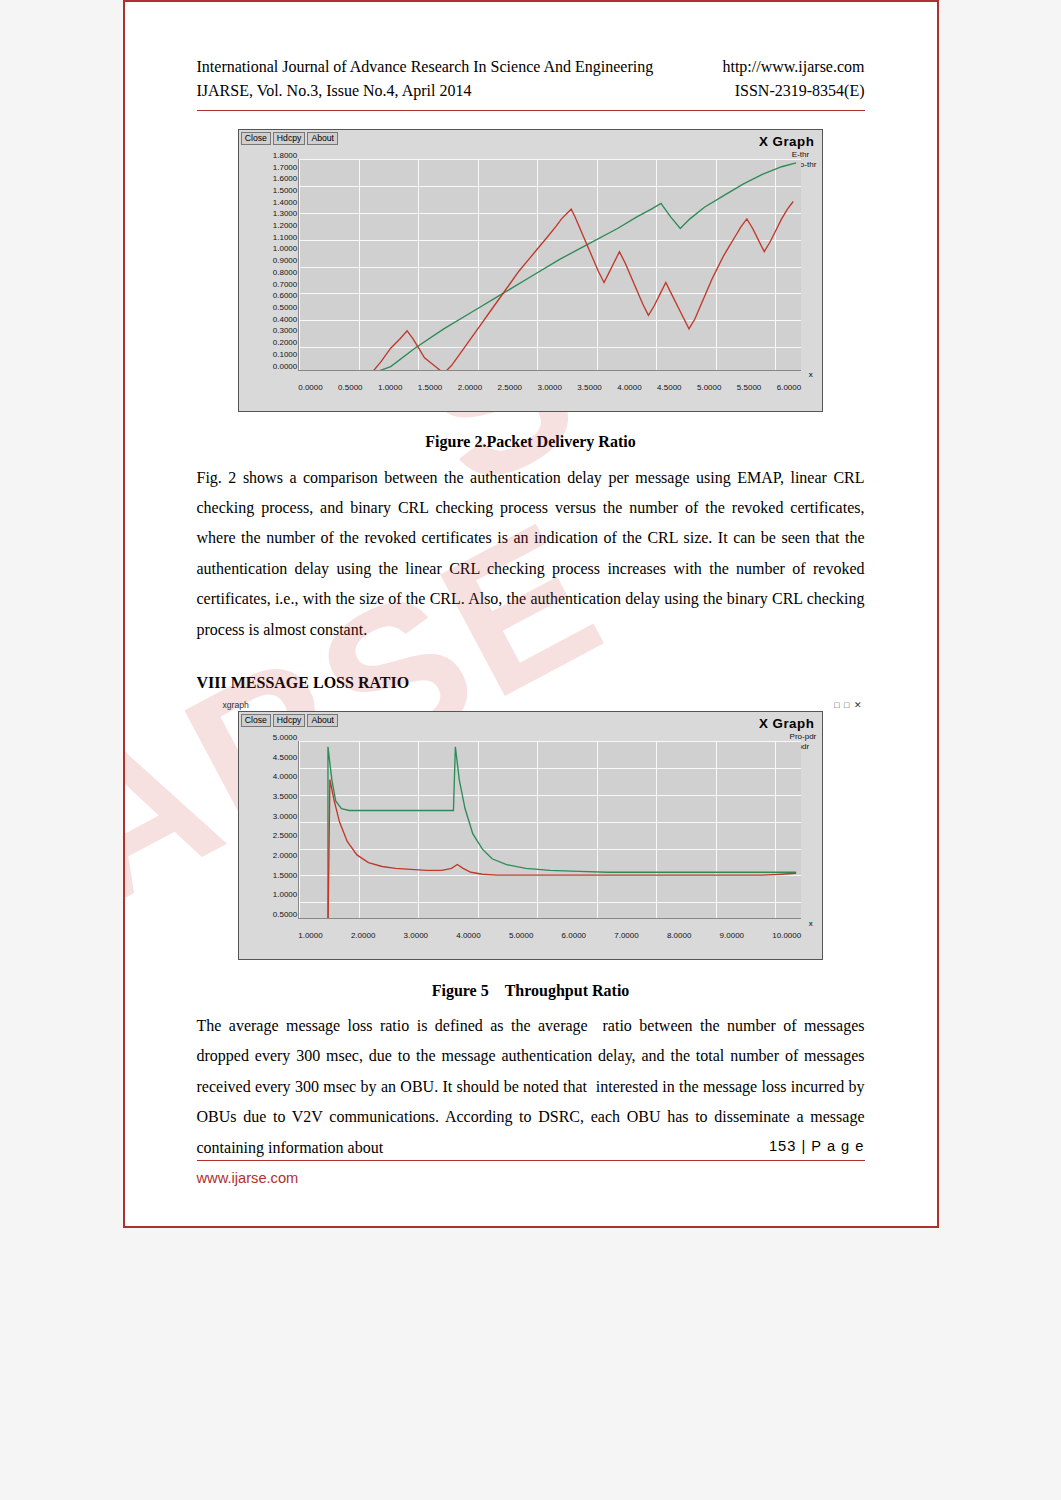SY ARSE
International Journal of Advance Research In Science And Engineering
IJARSE, Vol. No.3, Issue No.4, April 2014
http://www.ijarse.com
ISSN-2319-8354(E)
Close Hdcpy About
X Graph
E-thr
Pro-thr
1.8000
1.7000
1.6000
1.5000
1.4000
1.3000
1.2000
1.1000
1.0000
0.9000
0.8000
0.7000
0.6000
0.5000
0.4000
0.3000
0.2000
0.1000
0.0000
0.0000
0.5000
1.0000
1.5000
2.0000
2.5000
3.0000
3.5000
4.0000
4.5000
5.0000
5.5000
6.0000
x
Figure 2.Packet Delivery Ratio
Fig. 2 shows a comparison between the authentication delay per message using EMAP, linear CRL checking process, and binary CRL checking process versus the number of the revoked certificates, where the number of the revoked certificates is an indication of the CRL size. It can be seen that the authentication delay using the linear CRL checking process increases with the number of revoked certificates, i.e., with the size of the CRL. Also, the authentication delay using the binary CRL checking process is almost constant.
VIII MESSAGE LOSS RATIO
xgraph
□ □ ✕
Close Hdcpy About
X Graph
Pro-pdr
E-pdr
5.0000
4.5000
4.0000
3.5000
3.0000
2.5000
2.0000
1.5000
1.0000
0.5000
1.0000
2.0000
3.0000
4.0000
5.0000
6.0000
7.0000
8.0000
9.0000
10.0000
x
Figure 5 Throughput Ratio
The average message loss ratio is defined as the average ratio between the number of messages dropped every 300 msec, due to the message authentication delay, and the total number of messages received every 300 msec by an OBU. It should be noted that interested in the message loss incurred by OBUs due to V2V communications. According to DSRC, each OBU has to disseminate a message containing information about
153 | P a g e
www.ijarse.com